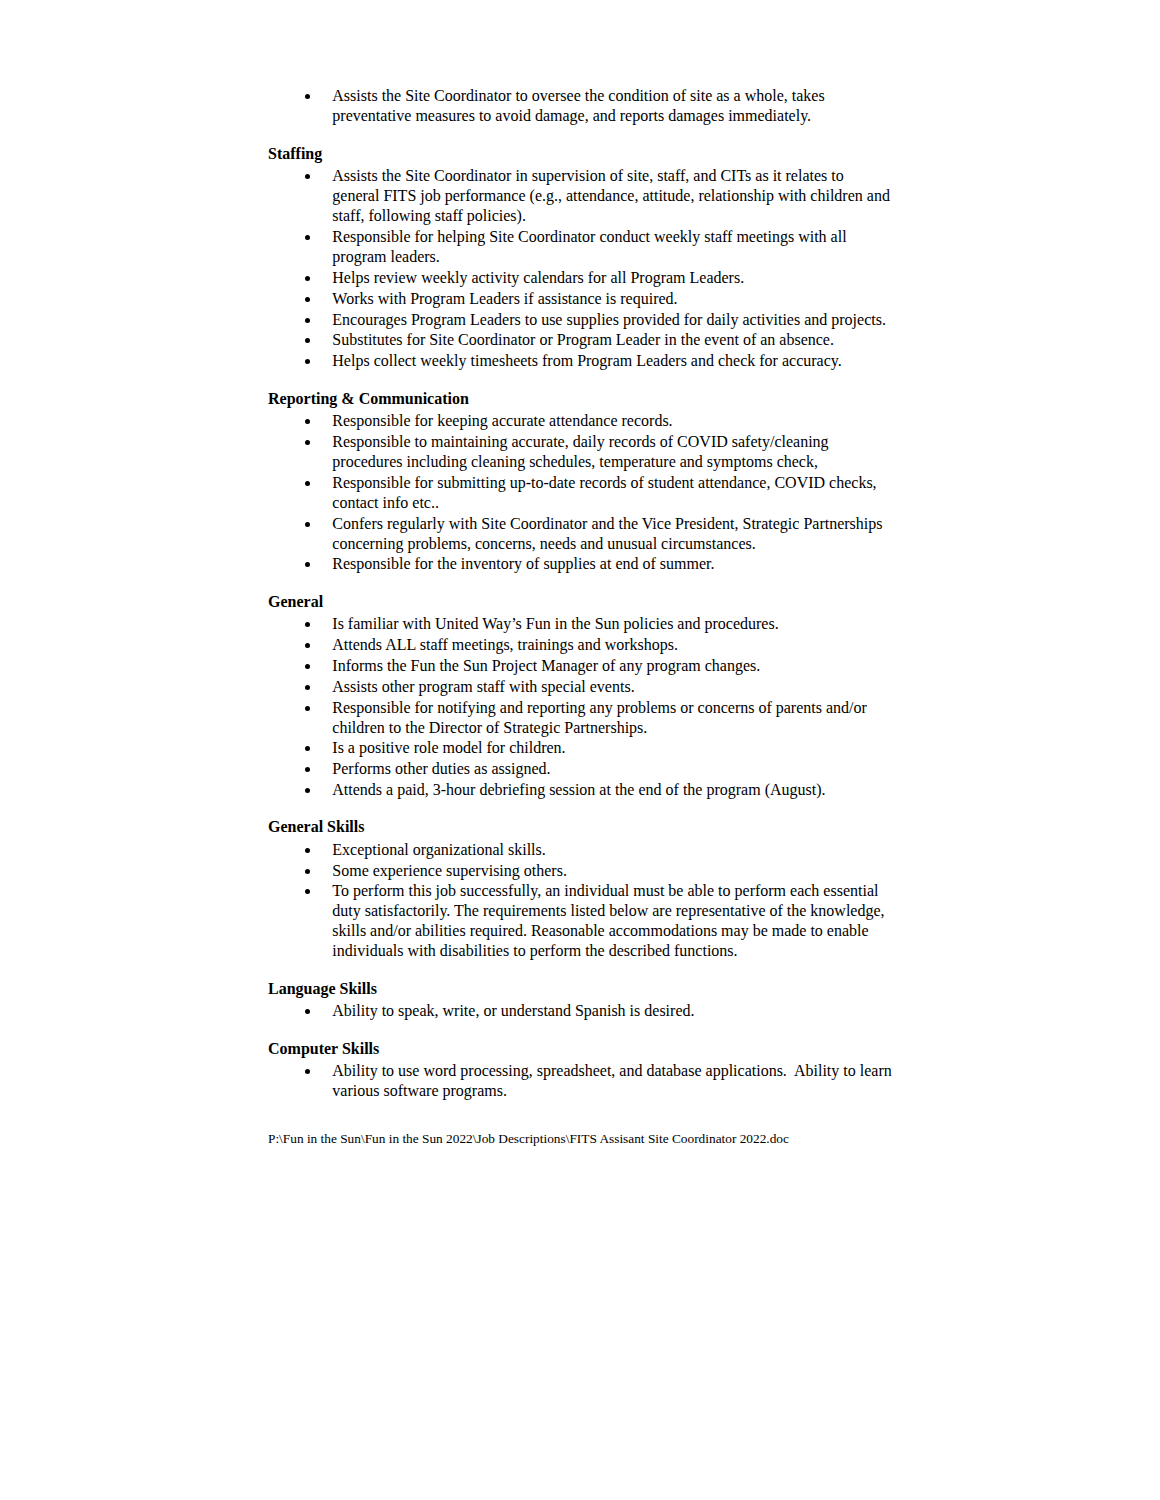Assists the Site Coordinator to oversee the condition of site as a whole, takes preventative measures to avoid damage, and reports damages immediately.
Staffing
Assists the Site Coordinator in supervision of site, staff, and CITs as it relates to general FITS job performance (e.g., attendance, attitude, relationship with children and staff, following staff policies).
Responsible for helping Site Coordinator conduct weekly staff meetings with all program leaders.
Helps review weekly activity calendars for all Program Leaders.
Works with Program Leaders if assistance is required.
Encourages Program Leaders to use supplies provided for daily activities and projects.
Substitutes for Site Coordinator or Program Leader in the event of an absence.
Helps collect weekly timesheets from Program Leaders and check for accuracy.
Reporting & Communication
Responsible for keeping accurate attendance records.
Responsible to maintaining accurate, daily records of COVID safety/cleaning procedures including cleaning schedules, temperature and symptoms check,
Responsible for submitting up-to-date records of student attendance, COVID checks, contact info etc..
Confers regularly with Site Coordinator and the Vice President, Strategic Partnerships concerning problems, concerns, needs and unusual circumstances.
Responsible for the inventory of supplies at end of summer.
General
Is familiar with United Way’s Fun in the Sun policies and procedures.
Attends ALL staff meetings, trainings and workshops.
Informs the Fun the Sun Project Manager of any program changes.
Assists other program staff with special events.
Responsible for notifying and reporting any problems or concerns of parents and/or children to the Director of Strategic Partnerships.
Is a positive role model for children.
Performs other duties as assigned.
Attends a paid, 3-hour debriefing session at the end of the program (August).
General Skills
Exceptional organizational skills.
Some experience supervising others.
To perform this job successfully, an individual must be able to perform each essential duty satisfactorily. The requirements listed below are representative of the knowledge, skills and/or abilities required. Reasonable accommodations may be made to enable individuals with disabilities to perform the described functions.
Language Skills
Ability to speak, write, or understand Spanish is desired.
Computer Skills
Ability to use word processing, spreadsheet, and database applications. Ability to learn various software programs.
P:\Fun in the Sun\Fun in the Sun 2022\Job Descriptions\FITS Assisant Site Coordinator 2022.doc